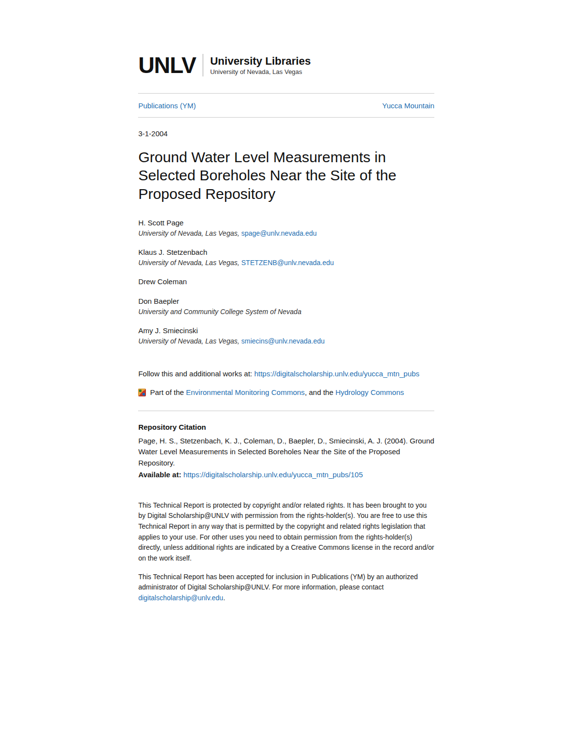UNLV
University Libraries
University of Nevada, Las Vegas
Publications (YM)
Yucca Mountain
3-1-2004
Ground Water Level Measurements in Selected Boreholes Near the Site of the Proposed Repository
H. Scott Page
University of Nevada, Las Vegas, spage@unlv.nevada.edu
Klaus J. Stetzenbach
University of Nevada, Las Vegas, STETZENB@unlv.nevada.edu
Drew Coleman
Don Baepler
University and Community College System of Nevada
Amy J. Smiecinski
University of Nevada, Las Vegas, smiecins@unlv.nevada.edu
Follow this and additional works at: https://digitalscholarship.unlv.edu/yucca_mtn_pubs
Part of the Environmental Monitoring Commons, and the Hydrology Commons
Repository Citation
Page, H. S., Stetzenbach, K. J., Coleman, D., Baepler, D., Smiecinski, A. J. (2004). Ground Water Level Measurements in Selected Boreholes Near the Site of the Proposed Repository.
Available at: https://digitalscholarship.unlv.edu/yucca_mtn_pubs/105
This Technical Report is protected by copyright and/or related rights. It has been brought to you by Digital Scholarship@UNLV with permission from the rights-holder(s). You are free to use this Technical Report in any way that is permitted by the copyright and related rights legislation that applies to your use. For other uses you need to obtain permission from the rights-holder(s) directly, unless additional rights are indicated by a Creative Commons license in the record and/or on the work itself.
This Technical Report has been accepted for inclusion in Publications (YM) by an authorized administrator of Digital Scholarship@UNLV. For more information, please contact digitalscholarship@unlv.edu.